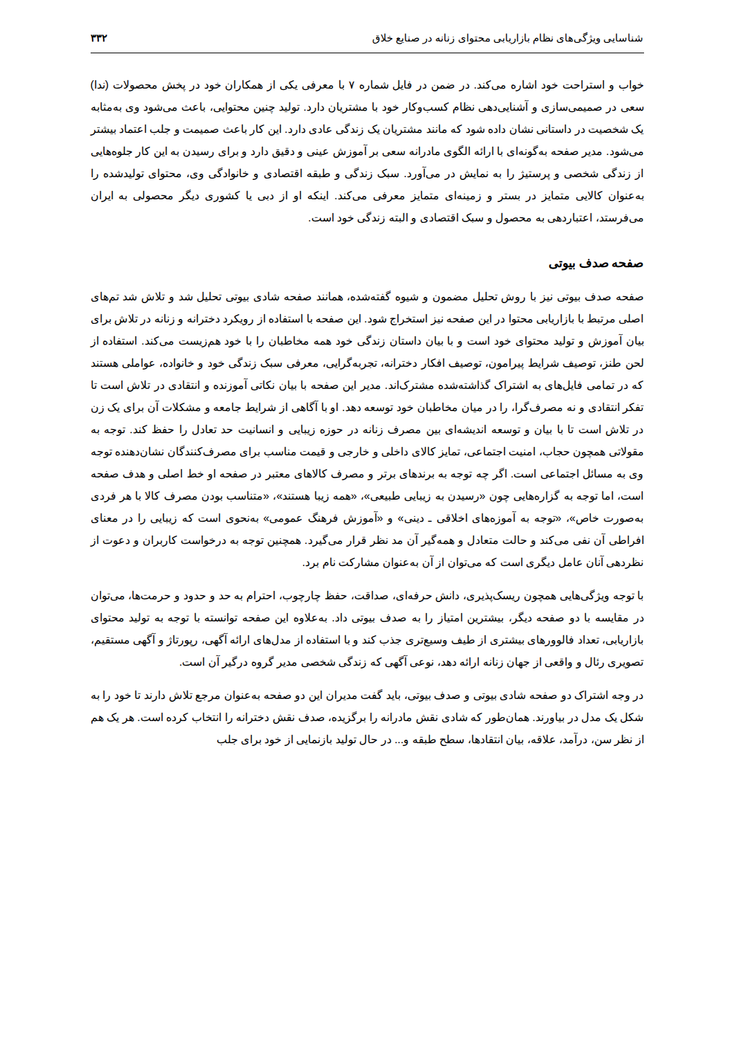شناسایی ویژگی‌های نظام بازاریابی محتوای زنانه در صنایع خلاق ۳۳۲
خواب و استراحت خود اشاره می‌کند. در ضمن در فایل شماره ۷ با معرفی یکی از همکاران خود در پخش محصولات (ندا) سعی در صمیمی‌سازی و آشنایی‌دهی نظام کسب‌وکار خود با مشتریان دارد. تولید چنین محتوایی، باعث می‌شود وی به‌مثابه یک شخصیت در داستانی نشان داده شود که مانند مشتریان یک زندگی عادی دارد. این کار باعث صمیمت و جلب اعتماد بیشتر می‌شود. مدیر صفحه به‌گونه‌ای با ارائه الگوی مادرانه سعی بر آموزش عینی و دقیق دارد و برای رسیدن به این کار جلوه‌هایی از زندگی شخصی و پرستیژ را به نمایش در می‌آورد. سبک زندگی و طبقه اقتصادی و خانوادگی وی، محتوای تولیدشده را به‌عنوان کالایی متمایز در بستر و زمینه‌ای متمایز معرفی می‌کند. اینکه او از دبی یا کشوری دیگر محصولی به ایران می‌فرستد، اعتباردهی به محصول و سبک اقتصادی و البته زندگی خود است.
صفحه صدف بیوتی
صفحه صدف بیوتی نیز با روش تحلیل مضمون و شیوه گفته‌شده، همانند صفحه شادی بیوتی تحلیل شد و تلاش شد تم‌های اصلی مرتبط با بازاریابی محتوا در این صفحه نیز استخراج شود. این صفحه با استفاده از رویکرد دخترانه و زنانه در تلاش برای بیان آموزش و تولید محتوای خود است و با بیان داستان زندگی خود همه مخاطبان را با خود هم‌زیست می‌کند. استفاده از لحن طنز، توصیف شرایط پیرامون، توصیف افکار دخترانه، تجربه‌گرایی، معرفی سبک زندگی خود و خانواده، عواملی هستند که در تمامی فایل‌های به اشتراک گذاشته‌شده مشترک‌اند. مدیر این صفحه با بیان نکاتی آموزنده و انتقادی در تلاش است تا تفکر انتقادی و نه مصرف‌گرا، را در میان مخاطبان خود توسعه دهد. او با آگاهی از شرایط جامعه و مشکلات آن برای یک زن در تلاش است تا با بیان و توسعه اندیشه‌ای بین مصرف زنانه در حوزه زیبایی و انسانیت حد تعادل را حفظ کند. توجه به مقولاتی همچون حجاب، امنیت اجتماعی، تمایز کالای داخلی و خارجی و قیمت مناسب برای مصرف‌کنندگان نشان‌دهنده توجه وی به مسائل اجتماعی است. اگر چه توجه به برندهای برتر و مصرف کالاهای معتبر در صفحه او خط اصلی و هدف صفحه است، اما توجه به گزاره‌هایی چون «رسیدن به زیبایی طبیعی»، «همه زیبا هستند»، «متناسب بودن مصرف کالا با هر فردی به‌صورت خاص»، «توجه به آموزه‌های اخلاقی ـ دینی» و «آموزش فرهنگ عمومی» به‌نحوی است که زیبایی را در معنای افراطی آن نفی می‌کند و حالت متعادل و همه‌گیر آن مد نظر قرار می‌گیرد. همچنین توجه به درخواست کاربران و دعوت از نظردهی آنان عامل دیگری است که می‌توان از آن به‌عنوان مشارکت نام برد.
با توجه ویژگی‌هایی همچون ریسک‌پذیری، دانش حرفه‌ای، صداقت، حفظ چارچوب، احترام به حد و حدود و حرمت‌ها، می‌توان در مقایسه با دو صفحه دیگر، بیشترین امتیاز را به صدف بیوتی داد. به‌علاوه این صفحه توانسته با توجه به تولید محتوای بازاریابی، تعداد فالوورهای بیشتری از طیف وسیع‌تری جذب کند و با استفاده از مدل‌های ارائه آگهی، رپورتاژ و آگهی مستقیم، تصویری رئال و واقعی از جهان زنانه ارائه دهد، نوعی آگهی که زندگی شخصی مدیر گروه درگیر آن است.
در وجه اشتراک دو صفحه شادی بیوتی و صدف بیوتی، باید گفت مدیران این دو صفحه به‌عنوان مرجع تلاش دارند تا خود را به شکل یک مدل در بیاورند. همان‌طور که شادی نقش مادرانه را برگزیده، صدف نقش دخترانه را انتخاب کرده است. هر یک هم از نظر سن، درآمد، علاقه، بیان انتقادها، سطح طبقه و... در حال تولید بازنمایی از خود برای جلب